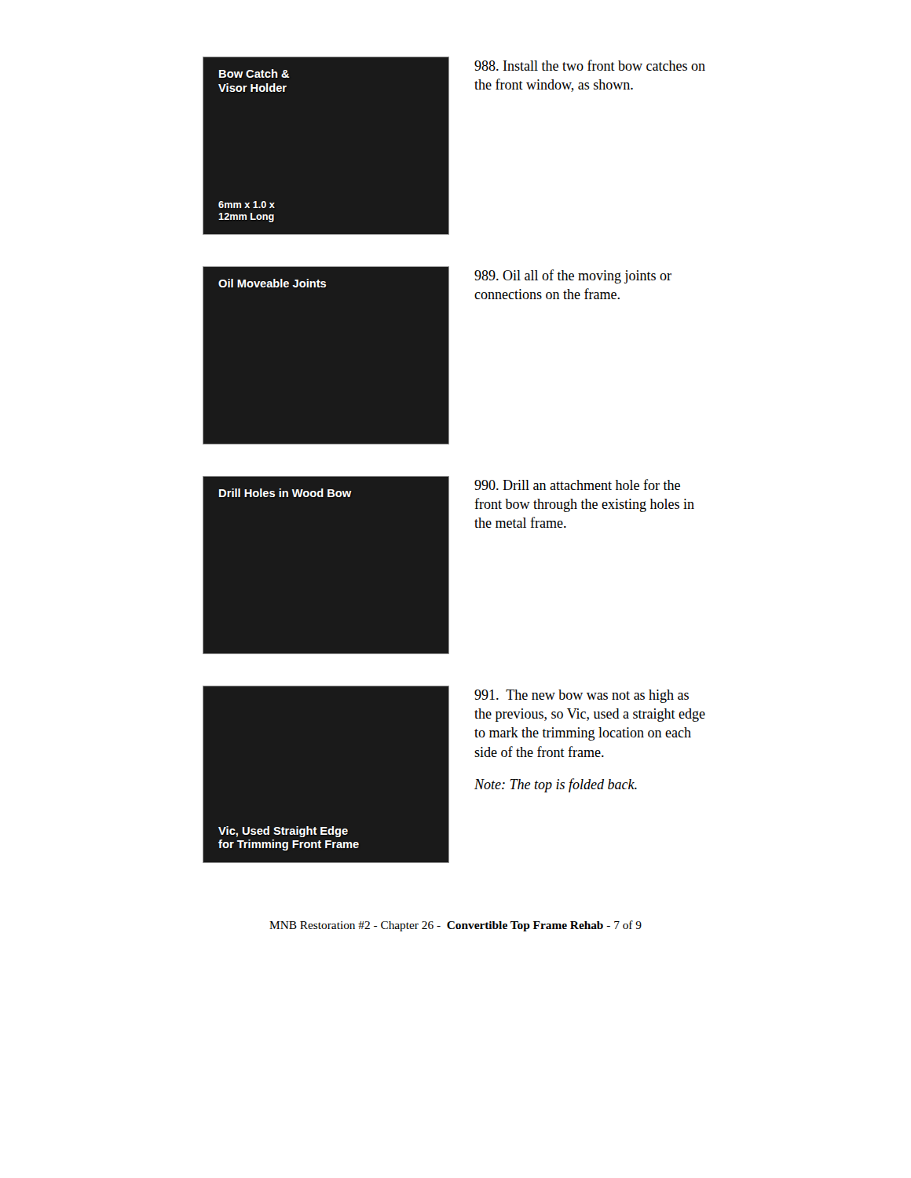Bow Catch &
Visor Holder
6mm x 1.0 x
12mm Long
988. Install the two front bow catches on the front window, as shown.
Oil Moveable Joints
989. Oil all of the moving joints or connections on the frame.
Drill Holes in Wood Bow
990. Drill an attachment hole for the front bow through the existing holes in the metal frame.
Vic, Used Straight Edge
for Trimming Front Frame
991. The new bow was not as high as the previous, so Vic, used a straight edge to mark the trimming location on each side of the front frame.
Note: The top is folded back.
MNB Restoration #2 - Chapter 26 - Convertible Top Frame Rehab - 7 of 9